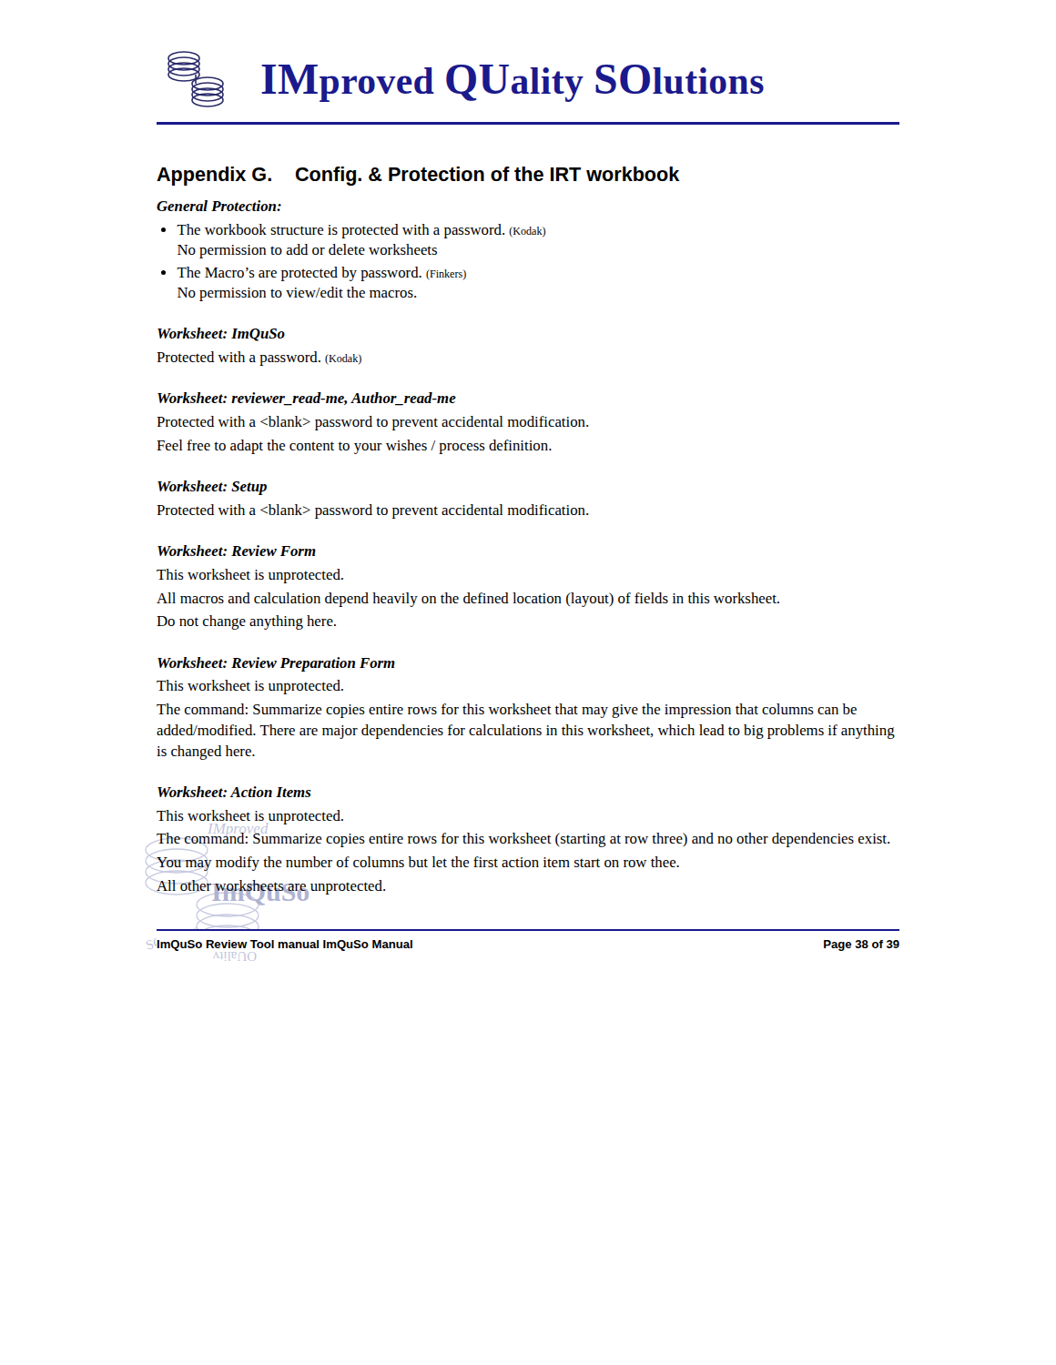IMproved QUality SOlutions
Appendix G. Config. & Protection of the IRT workbook
General Protection:
The workbook structure is protected with a password. (Kodak)
No permission to add or delete worksheets
The Macro’s are protected by password. (Finkers)
No permission to view/edit the macros.
Worksheet: ImQuSo
Protected with a password. (Kodak)
Worksheet: reviewer_read-me, Author_read-me
Protected with a <blank> password to prevent accidental modification.
Feel free to adapt the content to your wishes / process definition.
Worksheet: Setup
Protected with a <blank> password to prevent accidental modification.
Worksheet: Review Form
This worksheet is unprotected.
All macros and calculation depend heavily on the defined location (layout) of fields in this worksheet.
Do not change anything here.
Worksheet: Review Preparation Form
This worksheet is unprotected.
The command: Summarize copies entire rows for this worksheet that may give the impression that columns can be added/modified. There are major dependencies for calculations in this worksheet, which lead to big problems if anything is changed here.
Worksheet: Action Items
This worksheet is unprotected.
The command: Summarize copies entire rows for this worksheet (starting at row three) and no other dependencies exist.
You may modify the number of columns but let the first action item start on row thee.
All other worksheets are unprotected.
IMproved ImQuSo SOlutions QUality
ImQuSo Review Tool manual ImQuSo Manual Page 38 of 39